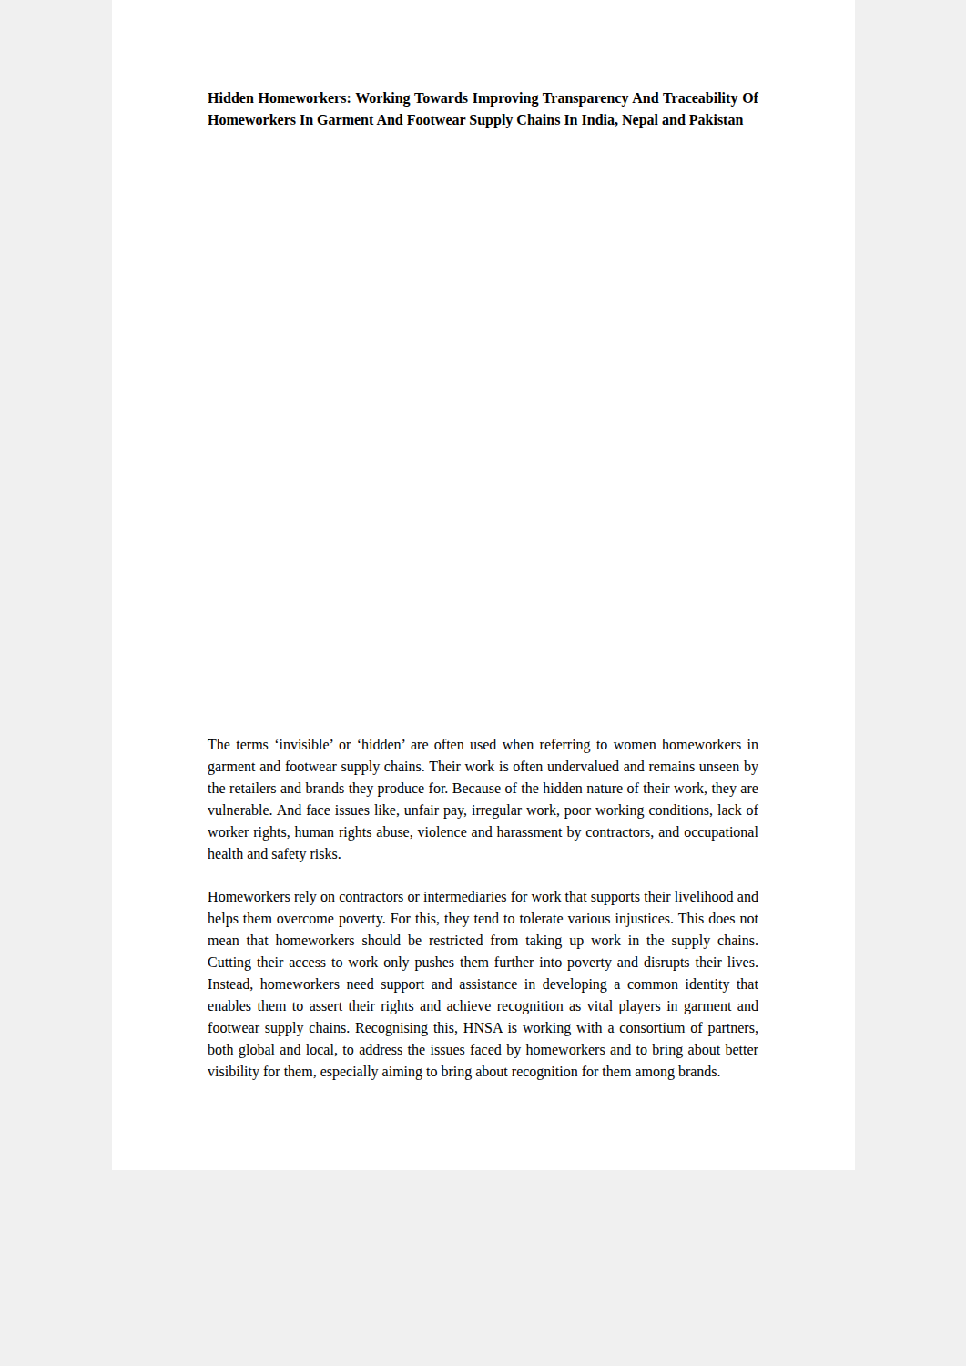Hidden Homeworkers: Working Towards Improving Transparency And Traceability Of Homeworkers In Garment And Footwear Supply Chains In India, Nepal and Pakistan
The terms ‘invisible’ or ‘hidden’ are often used when referring to women homeworkers in garment and footwear supply chains. Their work is often undervalued and remains unseen by the retailers and brands they produce for. Because of the hidden nature of their work, they are vulnerable. And face issues like, unfair pay, irregular work, poor working conditions, lack of worker rights, human rights abuse, violence and harassment by contractors, and occupational health and safety risks.
Homeworkers rely on contractors or intermediaries for work that supports their livelihood and helps them overcome poverty. For this, they tend to tolerate various injustices. This does not mean that homeworkers should be restricted from taking up work in the supply chains. Cutting their access to work only pushes them further into poverty and disrupts their lives. Instead, homeworkers need support and assistance in developing a common identity that enables them to assert their rights and achieve recognition as vital players in garment and footwear supply chains. Recognising this, HNSA is working with a consortium of partners, both global and local, to address the issues faced by homeworkers and to bring about better visibility for them, especially aiming to bring about recognition for them among brands.